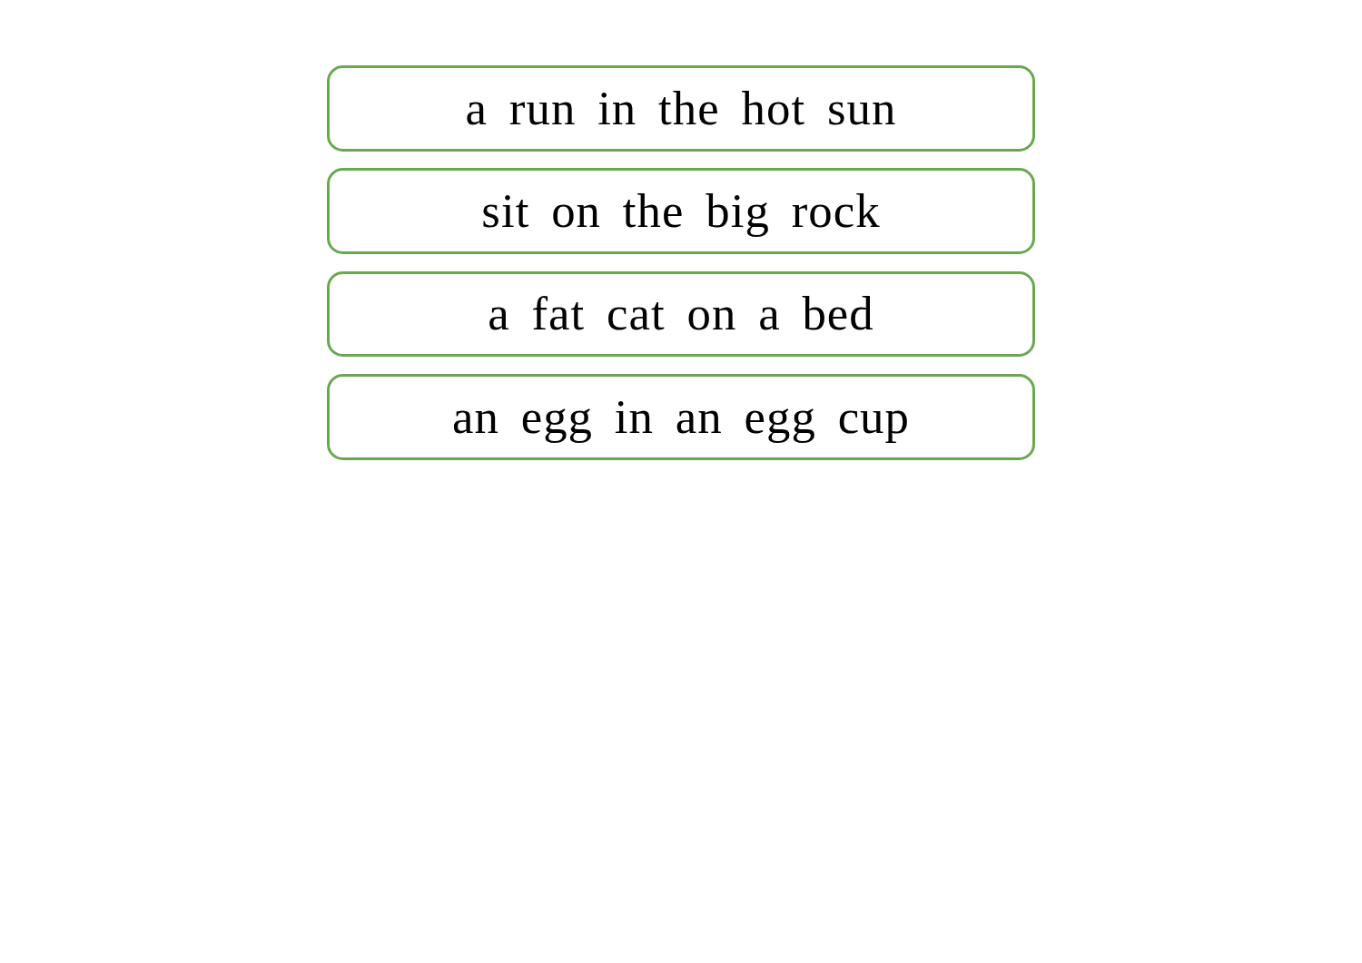Phrase cards
a run in the hot sun
sit on the big rock
a fat cat on a bed
an egg in an egg cup